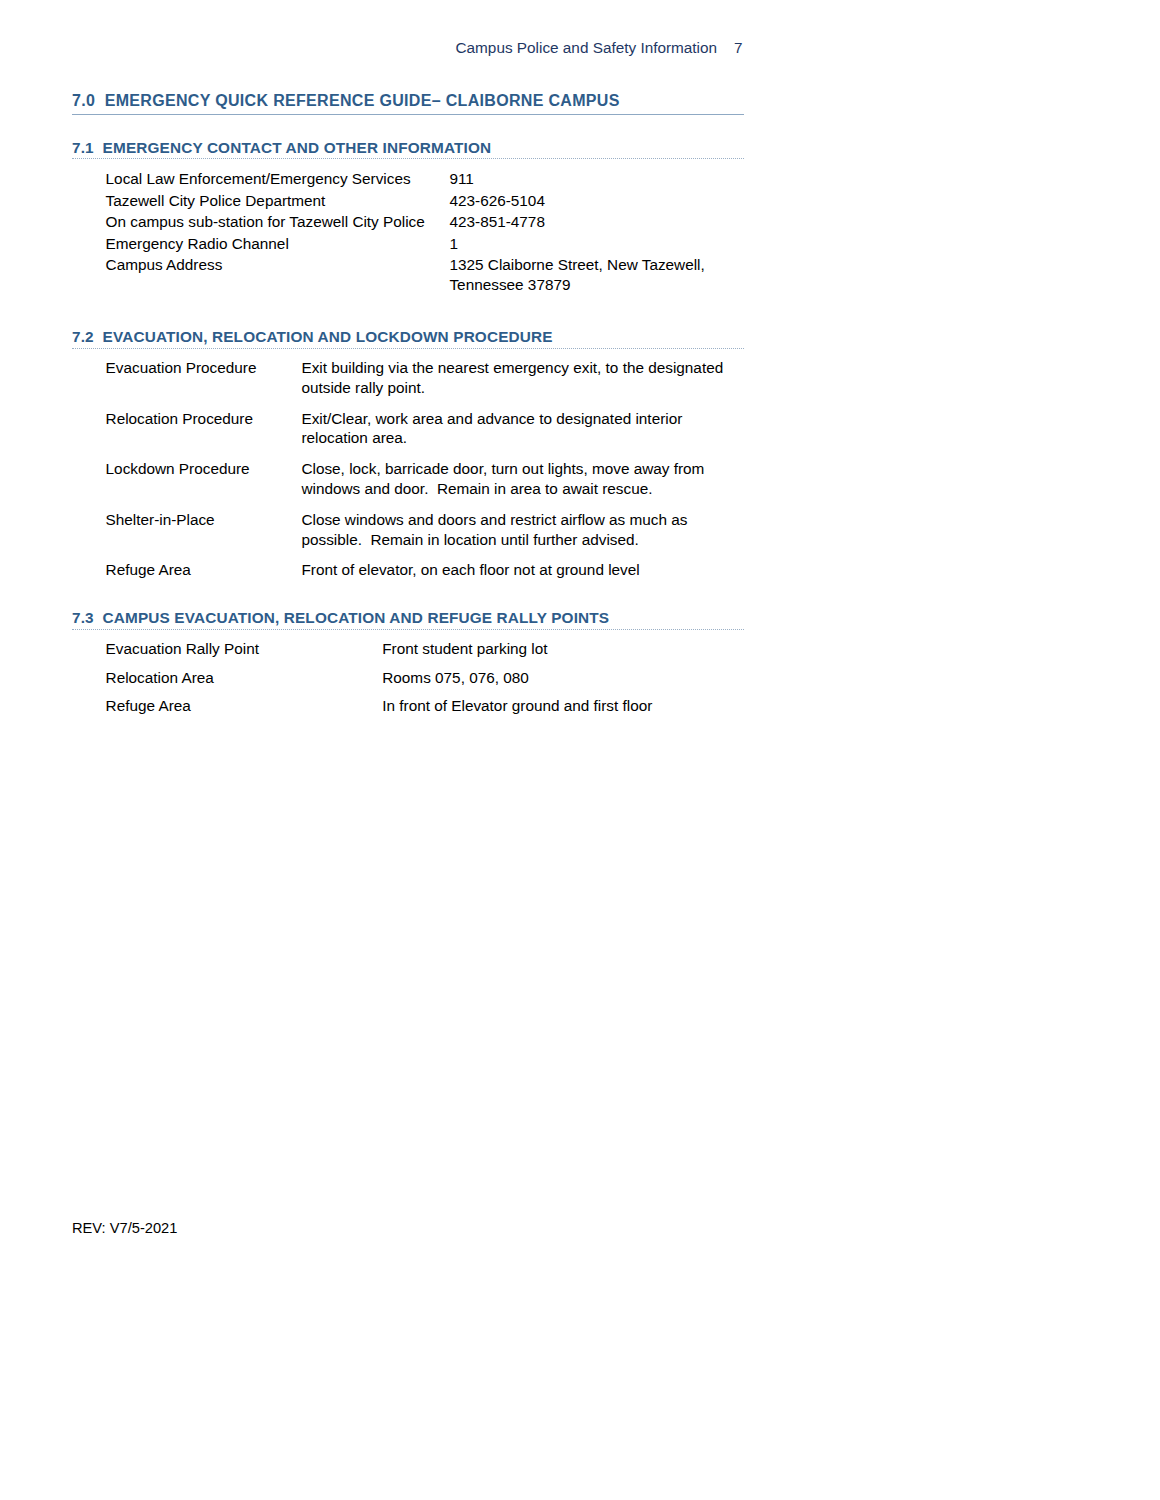Campus Police and Safety Information7
7.0 Emergency Quick Reference Guide– Claiborne Campus
7.1 Emergency Contact and Other Information
| Local Law Enforcement/Emergency Services | 911 |
| Tazewell City Police Department | 423-626-5104 |
| On campus sub-station for Tazewell City Police | 423-851-4778 |
| Emergency Radio Channel | 1 |
| Campus Address | 1325 Claiborne Street, New Tazewell, Tennessee 37879 |
7.2 Evacuation, Relocation and Lockdown Procedure
| Evacuation Procedure | Exit building via the nearest emergency exit, to the designated outside rally point. |
| Relocation Procedure | Exit/Clear, work area and advance to designated interior relocation area. |
| Lockdown Procedure | Close, lock, barricade door, turn out lights, move away from windows and door. Remain in area to await rescue. |
| Shelter-in-Place | Close windows and doors and restrict airflow as much as possible. Remain in location until further advised. |
| Refuge Area | Front of elevator, on each floor not at ground level |
7.3 Campus Evacuation, Relocation and Refuge Rally Points
| Evacuation Rally Point | Front student parking lot |
| Relocation Area | Rooms 075, 076, 080 |
| Refuge Area | In front of Elevator ground and first floor |
REV: V7/5-2021